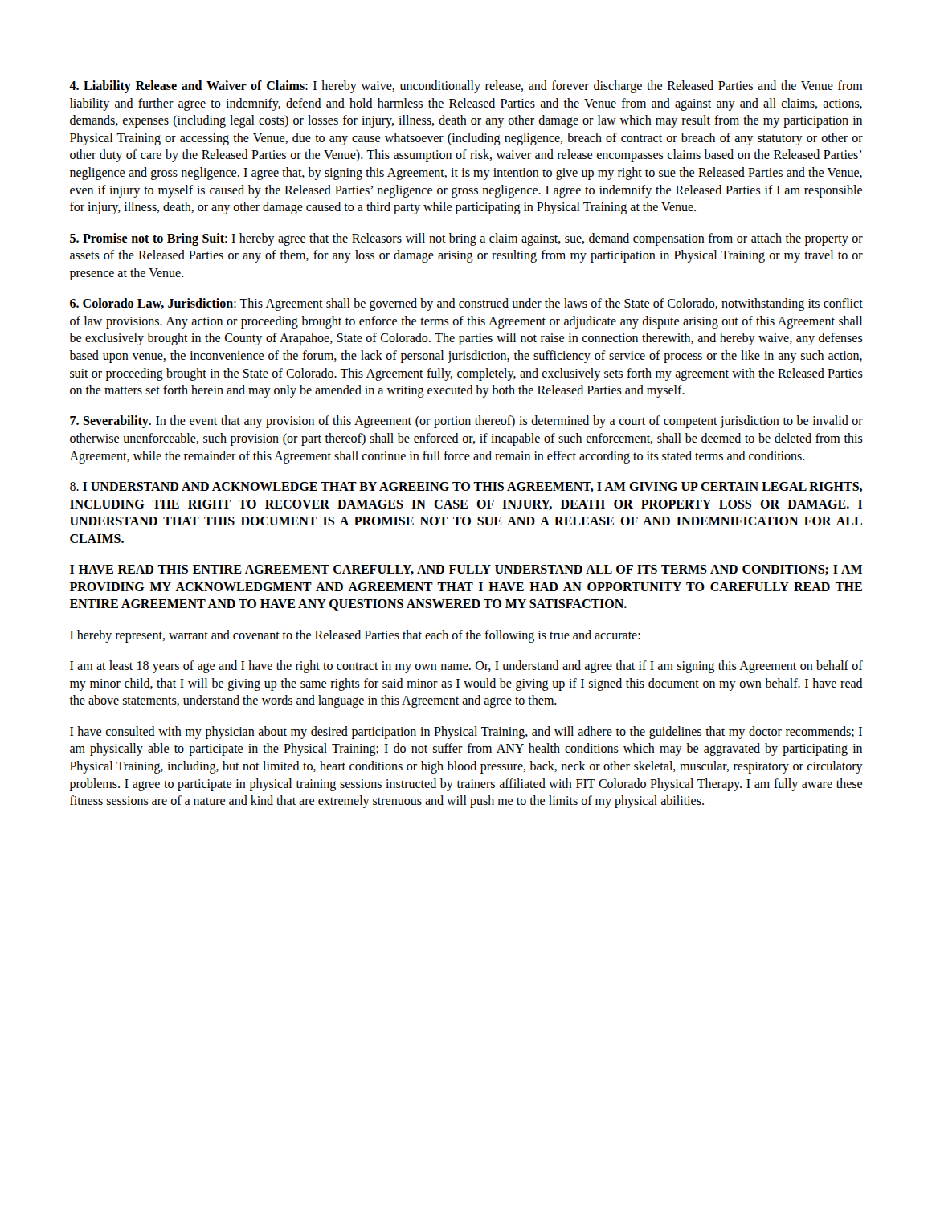4. Liability Release and Waiver of Claims: I hereby waive, unconditionally release, and forever discharge the Released Parties and the Venue from liability and further agree to indemnify, defend and hold harmless the Released Parties and the Venue from and against any and all claims, actions, demands, expenses (including legal costs) or losses for injury, illness, death or any other damage or law which may result from the my participation in Physical Training or accessing the Venue, due to any cause whatsoever (including negligence, breach of contract or breach of any statutory or other or other duty of care by the Released Parties or the Venue). This assumption of risk, waiver and release encompasses claims based on the Released Parties’ negligence and gross negligence. I agree that, by signing this Agreement, it is my intention to give up my right to sue the Released Parties and the Venue, even if injury to myself is caused by the Released Parties’ negligence or gross negligence. I agree to indemnify the Released Parties if I am responsible for injury, illness, death, or any other damage caused to a third party while participating in Physical Training at the Venue.
5. Promise not to Bring Suit: I hereby agree that the Releasors will not bring a claim against, sue, demand compensation from or attach the property or assets of the Released Parties or any of them, for any loss or damage arising or resulting from my participation in Physical Training or my travel to or presence at the Venue.
6. Colorado Law, Jurisdiction: This Agreement shall be governed by and construed under the laws of the State of Colorado, notwithstanding its conflict of law provisions. Any action or proceeding brought to enforce the terms of this Agreement or adjudicate any dispute arising out of this Agreement shall be exclusively brought in the County of Arapahoe, State of Colorado. The parties will not raise in connection therewith, and hereby waive, any defenses based upon venue, the inconvenience of the forum, the lack of personal jurisdiction, the sufficiency of service of process or the like in any such action, suit or proceeding brought in the State of Colorado. This Agreement fully, completely, and exclusively sets forth my agreement with the Released Parties on the matters set forth herein and may only be amended in a writing executed by both the Released Parties and myself.
7. Severability. In the event that any provision of this Agreement (or portion thereof) is determined by a court of competent jurisdiction to be invalid or otherwise unenforceable, such provision (or part thereof) shall be enforced or, if incapable of such enforcement, shall be deemed to be deleted from this Agreement, while the remainder of this Agreement shall continue in full force and remain in effect according to its stated terms and conditions.
8. I UNDERSTAND AND ACKNOWLEDGE THAT BY AGREEING TO THIS AGREEMENT, I AM GIVING UP CERTAIN LEGAL RIGHTS, INCLUDING THE RIGHT TO RECOVER DAMAGES IN CASE OF INJURY, DEATH OR PROPERTY LOSS OR DAMAGE. I UNDERSTAND THAT THIS DOCUMENT IS A PROMISE NOT TO SUE AND A RELEASE OF AND INDEMNIFICATION FOR ALL CLAIMS.
I HAVE READ THIS ENTIRE AGREEMENT CAREFULLY, AND FULLY UNDERSTAND ALL OF ITS TERMS AND CONDITIONS; I AM PROVIDING MY ACKNOWLEDGMENT AND AGREEMENT THAT I HAVE HAD AN OPPORTUNITY TO CAREFULLY READ THE ENTIRE AGREEMENT AND TO HAVE ANY QUESTIONS ANSWERED TO MY SATISFACTION.
I hereby represent, warrant and covenant to the Released Parties that each of the following is true and accurate:
I am at least 18 years of age and I have the right to contract in my own name. Or, I understand and agree that if I am signing this Agreement on behalf of my minor child, that I will be giving up the same rights for said minor as I would be giving up if I signed this document on my own behalf. I have read the above statements, understand the words and language in this Agreement and agree to them.
I have consulted with my physician about my desired participation in Physical Training, and will adhere to the guidelines that my doctor recommends; I am physically able to participate in the Physical Training; I do not suffer from ANY health conditions which may be aggravated by participating in Physical Training, including, but not limited to, heart conditions or high blood pressure, back, neck or other skeletal, muscular, respiratory or circulatory problems. I agree to participate in physical training sessions instructed by trainers affiliated with FIT Colorado Physical Therapy. I am fully aware these fitness sessions are of a nature and kind that are extremely strenuous and will push me to the limits of my physical abilities.